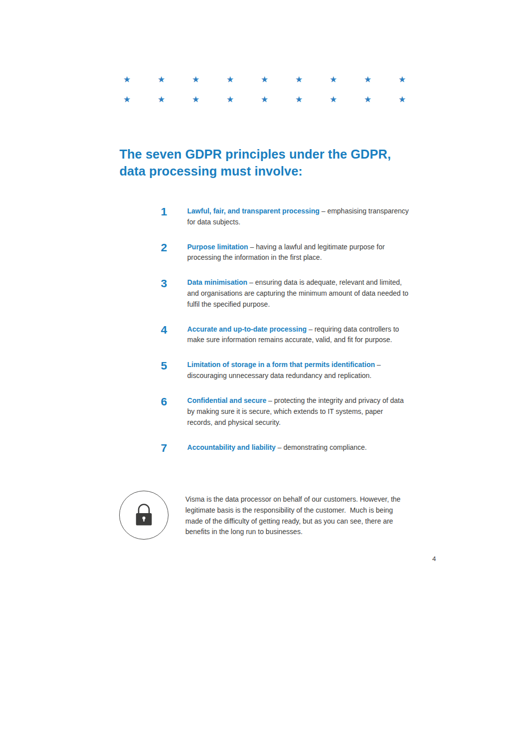★★★★★★★★★
★★★★★★★★★
The seven GDPR principles under the GDPR,
data processing must involve:
Lawful, fair, and transparent processing – emphasising transparency for data subjects.
Purpose limitation – having a lawful and legitimate purpose for processing the information in the first place.
Data minimisation – ensuring data is adequate, relevant and limited, and organisations are capturing the minimum amount of data needed to fulfil the specified purpose.
Accurate and up-to-date processing – requiring data controllers to make sure information remains accurate, valid, and fit for purpose.
Limitation of storage in a form that permits identification – discouraging unnecessary data redundancy and replication.
Confidential and secure – protecting the integrity and privacy of data by making sure it is secure, which extends to IT systems, paper records, and physical security.
Accountability and liability – demonstrating compliance.
Visma is the data processor on behalf of our customers. However, the legitimate basis is the responsibility of the customer. Much is being made of the difficulty of getting ready, but as you can see, there are benefits in the long run to businesses.
4